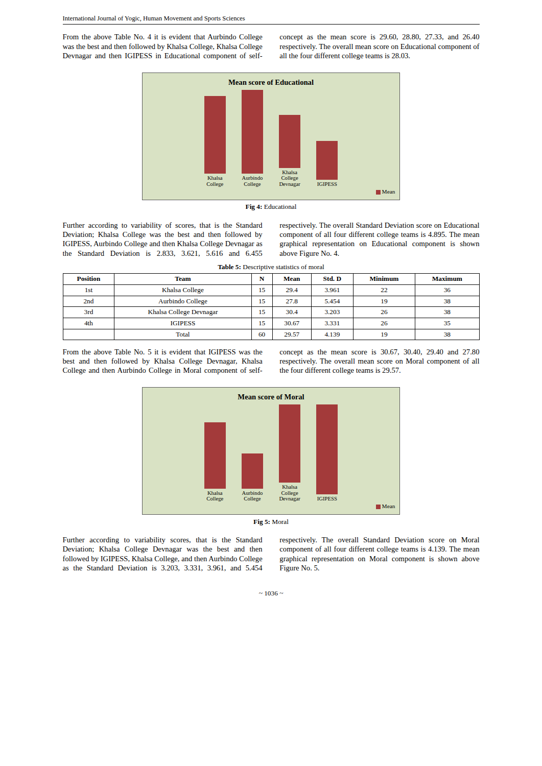International Journal of Yogic, Human Movement and Sports Sciences
From the above Table No. 4 it is evident that Aurbindo College was the best and then followed by Khalsa College, Khalsa College Devnagar and then IGIPESS in Educational component of self-concept as the mean score is 29.60, 28.80, 27.33, and 26.40 respectively. The overall mean score on Educational component of all the four different college teams is 28.03.
Mean score of Educational
Khalsa
College
Aurbindo
College
Khalsa
College
Devnagar
IGIPESS
Mean
Fig 4: Educational
Further according to variability of scores, that is the Standard Deviation; Khalsa College was the best and then followed by IGIPESS, Aurbindo College and then Khalsa College Devnagar as the Standard Deviation is 2.833, 3.621, 5.616 and 6.455 respectively. The overall Standard Deviation score on Educational component of all four different college teams is 4.895. The mean graphical representation on Educational component is shown above Figure No. 4.
Table 5: Descriptive statistics of moral
| Position | Team | N | Mean | Std. D | Minimum | Maximum |
| --- | --- | --- | --- | --- | --- | --- |
| 1st | Khalsa College | 15 | 29.4 | 3.961 | 22 | 36 |
| 2nd | Aurbindo College | 15 | 27.8 | 5.454 | 19 | 38 |
| 3rd | Khalsa College Devnagar | 15 | 30.4 | 3.203 | 26 | 38 |
| 4th | IGIPESS | 15 | 30.67 | 3.331 | 26 | 35 |
| | Total | 60 | 29.57 | 4.139 | 19 | 38 |
From the above Table No. 5 it is evident that IGIPESS was the best and then followed by Khalsa College Devnagar, Khalsa College and then Aurbindo College in Moral component of self-concept as the mean score is 30.67, 30.40, 29.40 and 27.80 respectively. The overall mean score on Moral component of all the four different college teams is 29.57.
Mean score of Moral
Khalsa College
Aurbindo
College
Khalsa College
Devnagar
IGIPESS
Mean
Fig 5: Moral
Further according to variability scores, that is the Standard Deviation; Khalsa College Devnagar was the best and then followed by IGIPESS, Khalsa College, and then Aurbindo College as the Standard Deviation is 3.203, 3.331, 3.961, and 5.454 respectively. The overall Standard Deviation score on Moral component of all four different college teams is 4.139. The mean graphical representation on Moral component is shown above Figure No. 5.
~ 1036 ~